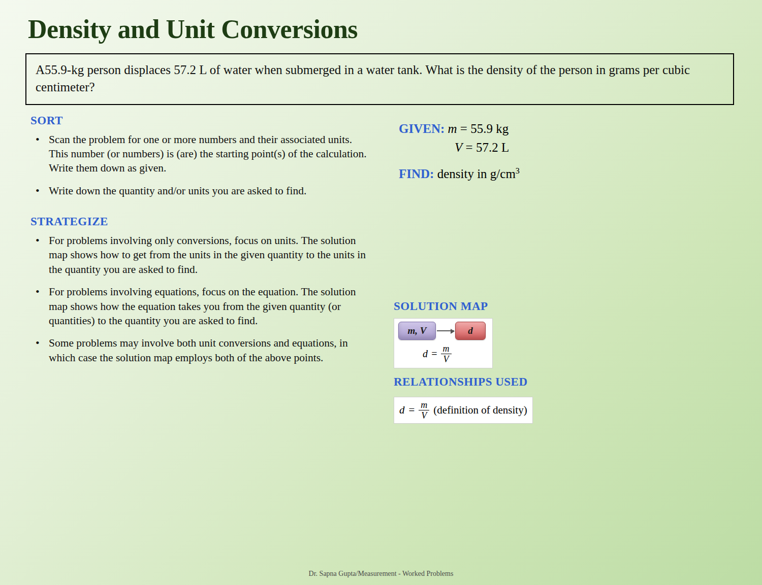Density and Unit Conversions
A55.9-kg person displaces 57.2 L of water when submerged in a water tank. What is the density of the person in grams per cubic centimeter?
SORT
Scan the problem for one or more numbers and their associated units. This number (or numbers) is (are) the starting point(s) of the calculation. Write them down as given.
Write down the quantity and/or units you are asked to find.
STRATEGIZE
For problems involving only conversions, focus on units. The solution map shows how to get from the units in the given quantity to the units in the quantity you are asked to find.
For problems involving equations, focus on the equation. The solution map shows how the equation takes you from the given quantity (or quantities) to the quantity you are asked to find.
Some problems may involve both unit conversions and equations, in which case the solution map employs both of the above points.
GIVEN: m = 55.9 kg
V = 57.2 L
FIND: density in g/cm3
SOLUTION MAP
m, V
d
d= mV
RELATIONSHIPS USED
d = mV (definition of density)
Dr. Sapna Gupta/Measurement - Worked Problems